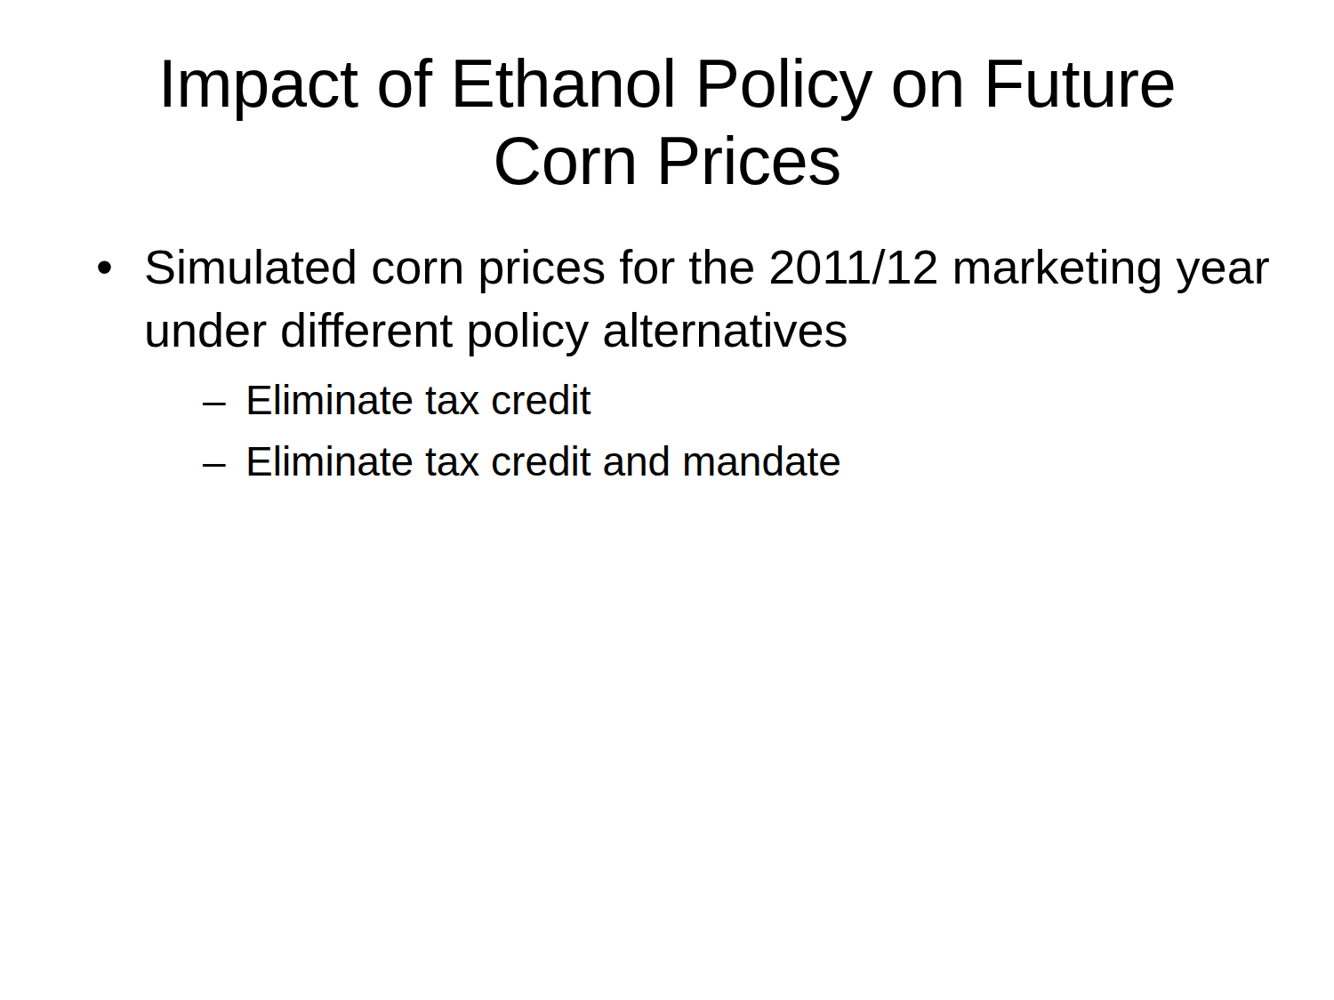Impact of Ethanol Policy on Future Corn Prices
Simulated corn prices for the 2011/12 marketing year under different policy alternatives
Eliminate tax credit
Eliminate tax credit and mandate